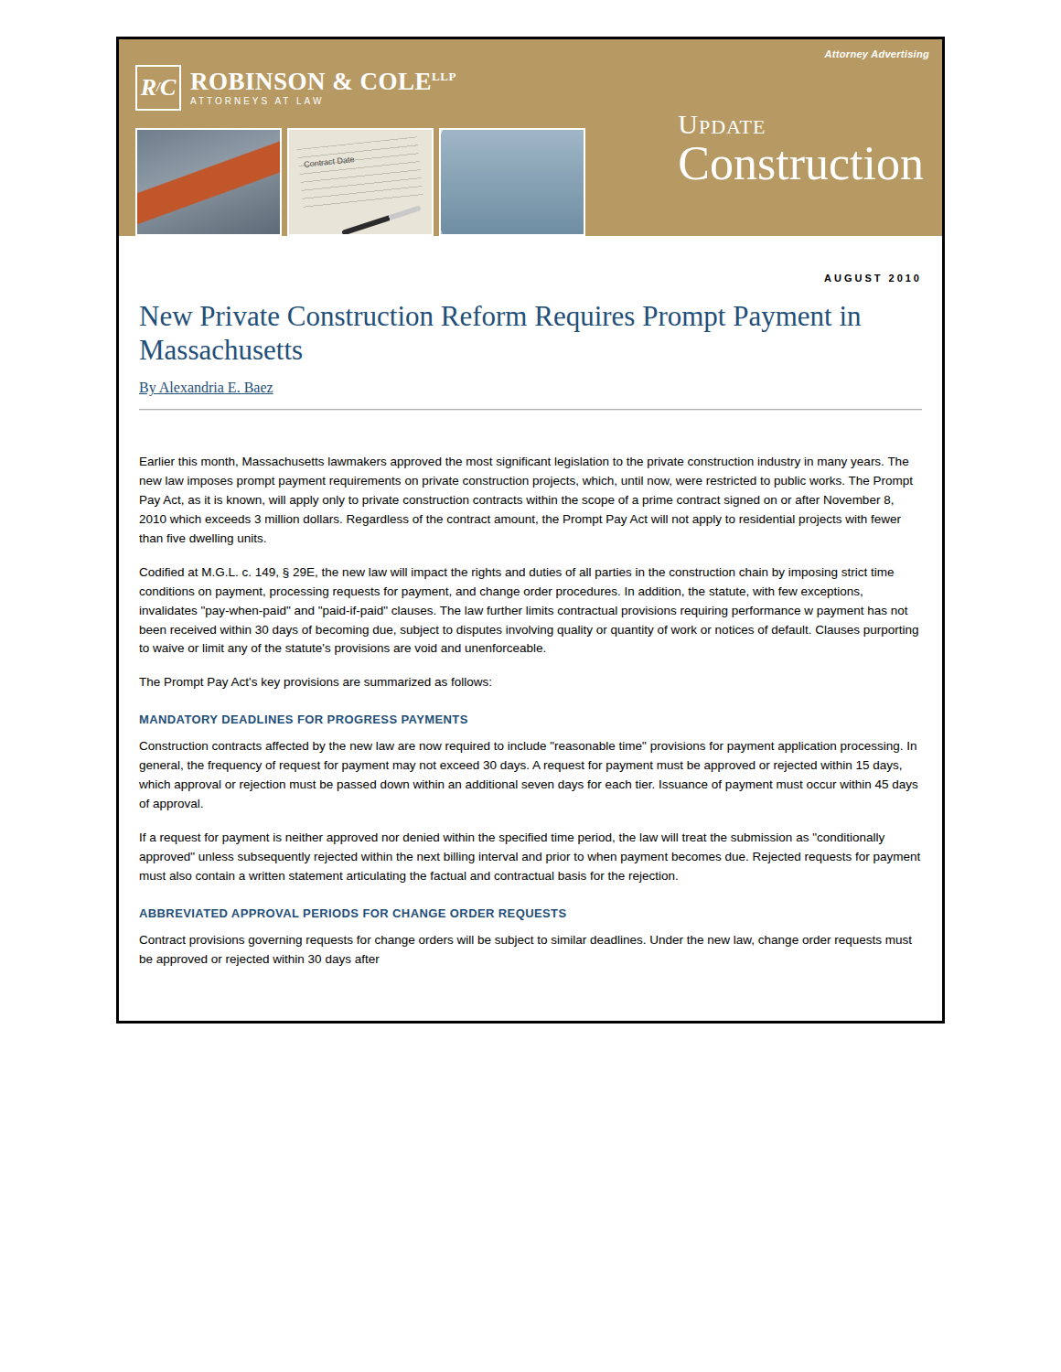Attorney Advertising
R/C
ROBINSON & COLELLP
ATTORNEYS AT LAW
UPDATE
Construction
Contract Date
AUGUST 2010
New Private Construction Reform Requires Prompt Payment in Massachusetts
By Alexandria E. Baez
Earlier this month, Massachusetts lawmakers approved the most significant legislation to the private construction industry in many years. The new law imposes prompt payment requirements on private construction projects, which, until now, were restricted to public works. The Prompt Pay Act, as it is known, will apply only to private construction contracts within the scope of a prime contract signed on or after November 8, 2010 which exceeds 3 million dollars. Regardless of the contract amount, the Prompt Pay Act will not apply to residential projects with fewer than five dwelling units.
Codified at M.G.L. c. 149, § 29E, the new law will impact the rights and duties of all parties in the construction chain by imposing strict time conditions on payment, processing requests for payment, and change order procedures. In addition, the statute, with few exceptions, invalidates "pay-when-paid" and "paid-if-paid" clauses. The law further limits contractual provisions requiring performance w payment has not been received within 30 days of becoming due, subject to disputes involving quality or quantity of work or notices of default. Clauses purporting to waive or limit any of the statute's provisions are void and unenforceable.
The Prompt Pay Act's key provisions are summarized as follows:
Mandatory Deadlines for Progress Payments
Construction contracts affected by the new law are now required to include "reasonable time" provisions for payment application processing. In general, the frequency of request for payment may not exceed 30 days. A request for payment must be approved or rejected within 15 days, which approval or rejection must be passed down within an additional seven days for each tier. Issuance of payment must occur within 45 days of approval.
If a request for payment is neither approved nor denied within the specified time period, the law will treat the submission as "conditionally approved" unless subsequently rejected within the next billing interval and prior to when payment becomes due. Rejected requests for payment must also contain a written statement articulating the factual and contractual basis for the rejection.
Abbreviated Approval Periods for Change Order Requests
Contract provisions governing requests for change orders will be subject to similar deadlines. Under the new law, change order requests must be approved or rejected within 30 days after